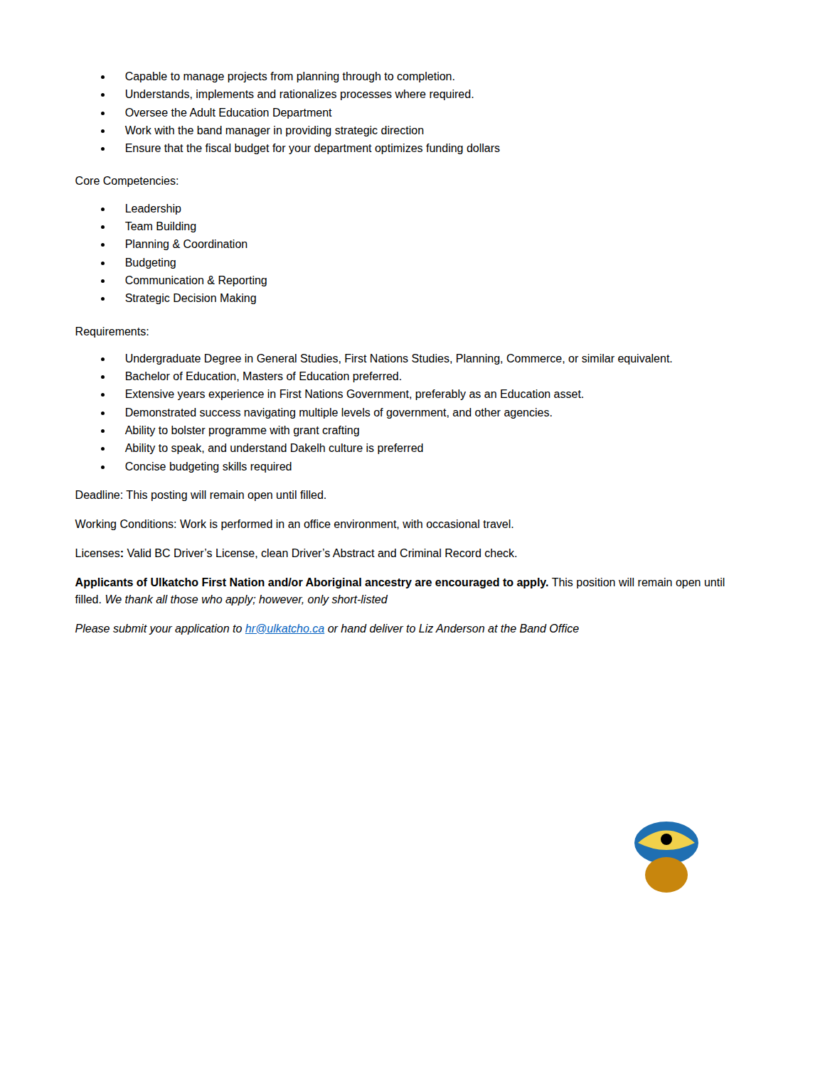Capable to manage projects from planning through to completion.
Understands, implements and rationalizes processes where required.
Oversee the Adult Education Department
Work with the band manager in providing strategic direction
Ensure that the fiscal budget for your department optimizes funding dollars
Core Competencies:
Leadership
Team Building
Planning & Coordination
Budgeting
Communication & Reporting
Strategic Decision Making
Requirements:
Undergraduate Degree in General Studies, First Nations Studies, Planning, Commerce, or similar equivalent.
Bachelor of Education, Masters of Education preferred.
Extensive years experience in First Nations Government, preferably as an Education asset.
Demonstrated success navigating multiple levels of government, and other agencies.
Ability to bolster programme with grant crafting
Ability to speak, and understand Dakelh culture is preferred
Concise budgeting skills required
Deadline: This posting will remain open until filled.
Working Conditions: Work is performed in an office environment, with occasional travel.
Licenses: Valid BC Driver’s License, clean Driver’s Abstract and Criminal Record check.
Applicants of Ulkatcho First Nation and/or Aboriginal ancestry are encouraged to apply. This position will remain open until filled. We thank all those who apply; however, only short-listed
Please submit your application to hr@ulkatcho.ca or hand deliver to Liz Anderson at the Band Office